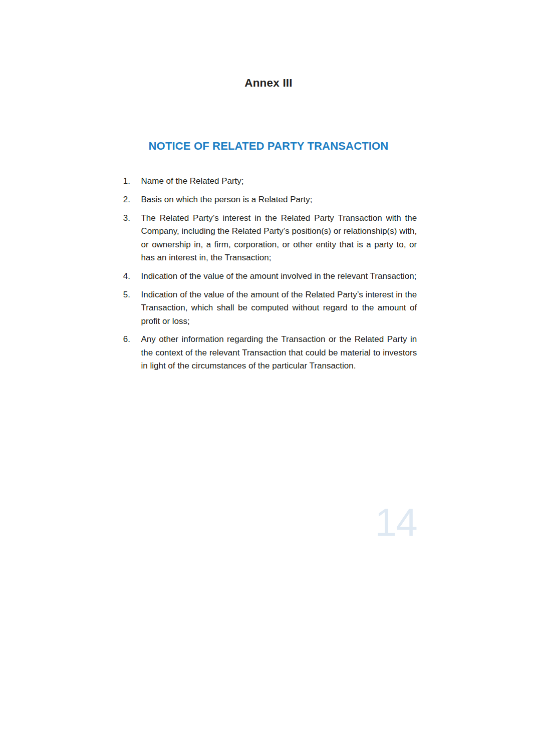Annex III
NOTICE OF RELATED PARTY TRANSACTION
Name of the Related Party;
Basis on which the person is a Related Party;
The Related Party’s interest in the Related Party Transaction with the Company, including the Related Party’s position(s) or relationship(s) with, or ownership in, a firm, corporation, or other entity that is a party to, or has an interest in, the Transaction;
Indication of the value of the amount involved in the relevant Transaction;
Indication of the value of the amount of the Related Party’s interest in the Transaction, which shall be computed without regard to the amount of profit or loss;
Any other information regarding the Transaction or the Related Party in the context of the relevant Transaction that could be material to investors in light of the circumstances of the particular Transaction.
14